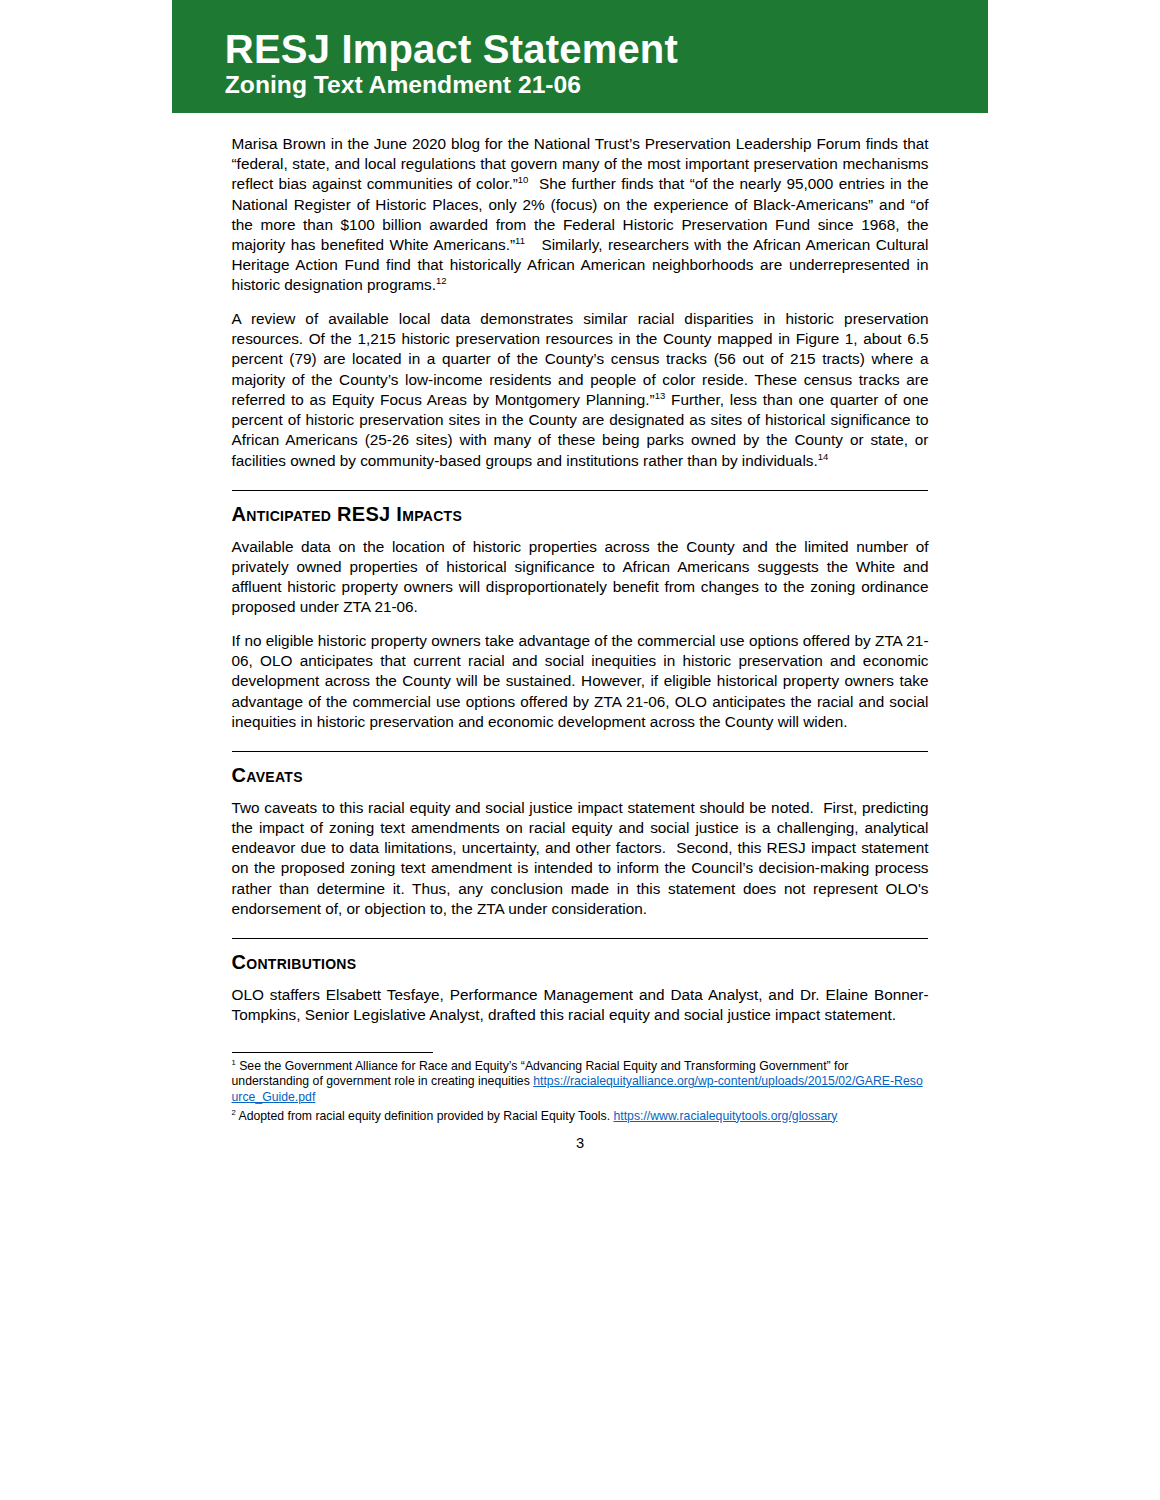RESJ Impact Statement
Zoning Text Amendment 21-06
Marisa Brown in the June 2020 blog for the National Trust’s Preservation Leadership Forum finds that “federal, state, and local regulations that govern many of the most important preservation mechanisms reflect bias against communities of color.”10 She further finds that “of the nearly 95,000 entries in the National Register of Historic Places, only 2% (focus) on the experience of Black-Americans” and “of the more than $100 billion awarded from the Federal Historic Preservation Fund since 1968, the majority has benefited White Americans.”11 Similarly, researchers with the African American Cultural Heritage Action Fund find that historically African American neighborhoods are underrepresented in historic designation programs.12
A review of available local data demonstrates similar racial disparities in historic preservation resources. Of the 1,215 historic preservation resources in the County mapped in Figure 1, about 6.5 percent (79) are located in a quarter of the County’s census tracks (56 out of 215 tracts) where a majority of the County’s low-income residents and people of color reside. These census tracks are referred to as Equity Focus Areas by Montgomery Planning.”13 Further, less than one quarter of one percent of historic preservation sites in the County are designated as sites of historical significance to African Americans (25-26 sites) with many of these being parks owned by the County or state, or facilities owned by community-based groups and institutions rather than by individuals.14
Anticipated RESJ Impacts
Available data on the location of historic properties across the County and the limited number of privately owned properties of historical significance to African Americans suggests the White and affluent historic property owners will disproportionately benefit from changes to the zoning ordinance proposed under ZTA 21-06.
If no eligible historic property owners take advantage of the commercial use options offered by ZTA 21-06, OLO anticipates that current racial and social inequities in historic preservation and economic development across the County will be sustained. However, if eligible historical property owners take advantage of the commercial use options offered by ZTA 21-06, OLO anticipates the racial and social inequities in historic preservation and economic development across the County will widen.
Caveats
Two caveats to this racial equity and social justice impact statement should be noted. First, predicting the impact of zoning text amendments on racial equity and social justice is a challenging, analytical endeavor due to data limitations, uncertainty, and other factors. Second, this RESJ impact statement on the proposed zoning text amendment is intended to inform the Council’s decision-making process rather than determine it. Thus, any conclusion made in this statement does not represent OLO's endorsement of, or objection to, the ZTA under consideration.
Contributions
OLO staffers Elsabett Tesfaye, Performance Management and Data Analyst, and Dr. Elaine Bonner-Tompkins, Senior Legislative Analyst, drafted this racial equity and social justice impact statement.
1 See the Government Alliance for Race and Equity’s “Advancing Racial Equity and Transforming Government” for understanding of government role in creating inequities https://racialequityalliance.org/wp-content/uploads/2015/02/GARE-Resource_Guide.pdf
2 Adopted from racial equity definition provided by Racial Equity Tools. https://www.racialequitytools.org/glossary
3